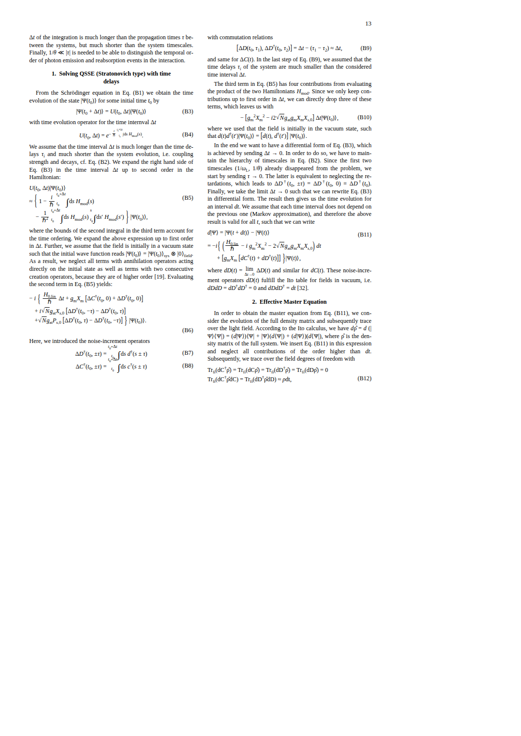13
Δt of the integration is much longer than the propagation times τ between the systems, but much shorter than the system timescales. Finally, 1/θ ≪ |τ| is needed to be able to distinguish the temporal order of photon emission and reabsorption events in the interaction.
1. Solving QSSE (Stratonovich type) with time
delays
From the Schrödinger equation in Eq. (B1) we obtain the time evolution of the state |Ψ(t0)⟩ for some initial time t0 by
|Ψ(t0 + Δt)⟩ = U(t0, Δt)|Ψ(t0)⟩ (B3)
with time evolution operator for the time internval Δt
U(t0, Δt) = e− iℏ t0+Δt t0∫ds Hmod(s). (B4)
We assume that the time interval Δt is much longer than the time delays τi and much shorter than the system evolution, i.e. coupling strength and decays, cf. Eq. (B2). We expand the right hand side of Eq. (B3) in the time interval Δt up to second order in the Hamiltonian:
U(t0, Δt)|Ψ(t0)⟩ ≈ { 1 − iℏ t0+Δt t0∫ds Hmod(s) − 1 ℏ2 t0+Δt t0∫ds Hmod(s) st0∫ds′ Hmod(s′) } |Ψ(t0)⟩, (B5)
where the bounds of the second integral in the third term account for the time ordering. We expand the above expression up to first order in Δt. Further, we assume that the field is initially in a vacuum state such that the initial wave function reads |Ψ(t0)⟩ = |Ψ(t0)⟩sys ⊗ |0⟩field. As a result, we neglect all terms with annihilation operators acting directly on the initial state as well as terms with two consecutive creation operators, because they are of higher order [19]. Evaluating the second term in Eq. (B5) yields:
− i { H0,lin ℏ Δt + gmXm [ΔC†(t0, 0) + ΔD†(t0, 0)] + i√N gatXs,0 [ΔD†(t0, −τ) − ΔD†(t0, τ)] +√N gatPs,0 [ΔD†(t0, τ) − ΔD†(t0, −τ)] } |Ψ(t0)⟩.
(B6)
Here, we introduced the noise-increment operators
ΔD†(t0, ±τ) = t0+Δt t0∫ds d†(s ± τ) (B7)
ΔC†(t0, ±τ) = t0+Δt t0∫ds c†(s ± τ) (B8)
with commutation relations
[ΔD(t0, τ1), ΔD†(t0, τ2)] = Δt − (τ1 − τ2) ≈ Δt, (B9)
and same for ΔC(t). In the last step of Eq. (B9), we assumed that the time delays τi of the system are much smaller than the considered time interval Δt.
The third term in Eq. (B5) has four contributions from evaluating the product of the two Hamiltonians Hmod. Since we only keep contributions up to first order in Δt, we can directly drop three of these terms, which leaves us with
− [gm2Xm2 − i2√N gatgmXmXs,0] Δt|Ψ(t0)⟩, (B10)
where we used that the field is initially in the vacuum state, such that d(t)d†(t′)|Ψ(t0)⟩ = [d(t), d†(t′)] |Ψ(t0)⟩.
In the end we want to have a differential form of Eq. (B3), which is achieved by sending Δt → 0. In order to do so, we have to maintain the hierarchy of timescales in Eq. (B2). Since the first two timescales (1/ωL, 1/θ) already disappeared from the problem, we start by sending τ → 0. The latter is equivalent to neglecting the retardations, which leads to ΔD†(t0, ±τ) = ΔD†(t0, 0) ≡ ΔD†(t0). Finally, we take the limit Δt → 0 such that we can rewrite Eq. (B3) in differential form. The result then gives us the time evolution for an interval dt. We assume that each time interval does not depend on the previous one (Markov approximation), and therefore the above result is valid for all t, such that we can write
d|Ψ⟩ = |Ψ(t + dt)⟩ − |Ψ(t)⟩ = −i{ (H0,lin ℏ − i gm2Xm2 − 2√N gatgmXmXs,0) dt + [gmXm [dC†(t) + dD†(t)]] }|Ψ(t)⟩, (B11)
where dD(t) = limΔt→0 ΔD(t) and similar for dC(t). These noise-increment operators dD(t) fulfill the Ito table for fields in vacuum, i.e. dDdD = dD†dD† = 0 and dDdD† = dt [32].
2. Effective Master Equation
In order to obtain the master equation from Eq. (B11), we consider the evolution of the full density matrix and subsequently trace over the light field. According to the Ito calculus, we have dρ̂ = d (|Ψ⟩⟨Ψ|) = (d|Ψ⟩)⟨Ψ| + |Ψ⟩(d⟨Ψ|) + (d|Ψ⟩)(d⟨Ψ|), where ρ̂ is the density matrix of the full system. We insert Eq. (B11) in this expression and neglect all contributions of the order higher than dt. Subsequently, we trace over the field degrees of freedom with
Trfi(dC†ρ̂) = Trfi(dCρ̂) = Trfi(dD†ρ̂) = Trfi(dDρ̂) = 0 Trfi(dC†ρ̂dC) = Trfi(dD†ρ̂dD) ≈ ρdt, (B12)